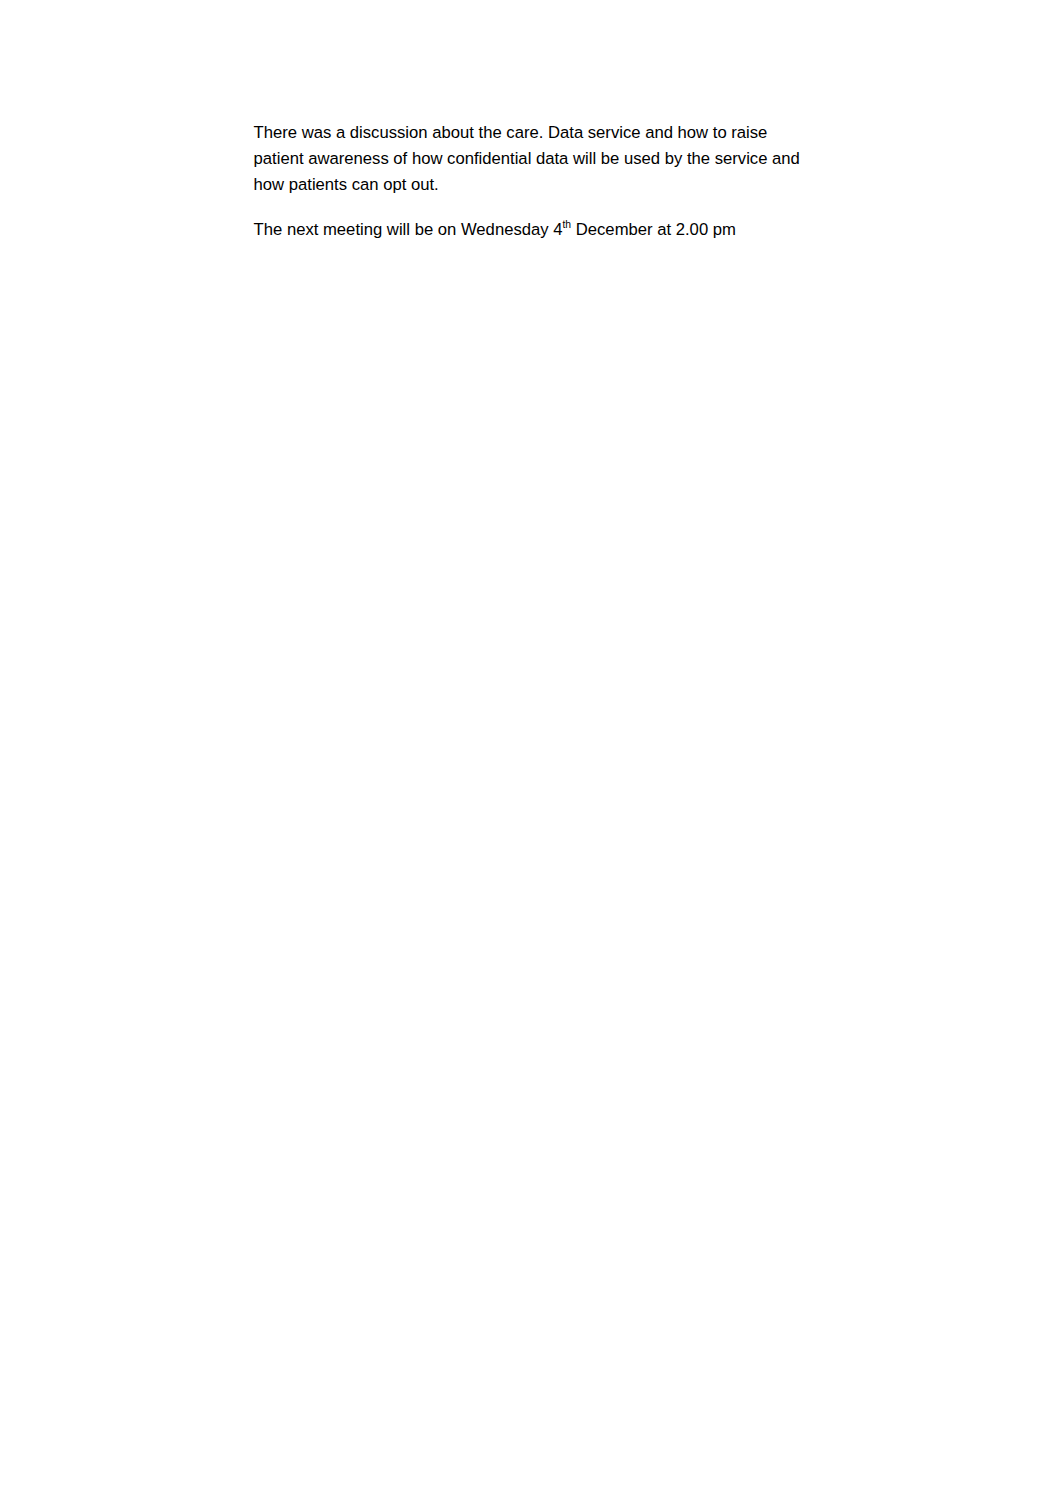There was a discussion about the care. Data service and how to raise patient awareness of how confidential data will be used by the service and how patients can opt out.
The next meeting will be on Wednesday 4th December at 2.00 pm